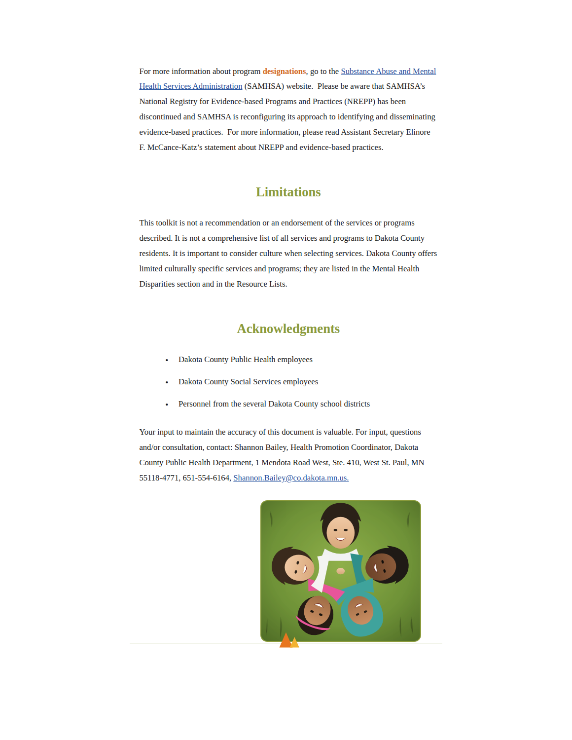For more information about program designations, go to the Substance Abuse and Mental Health Services Administration (SAMHSA) website. Please be aware that SAMHSA’s National Registry for Evidence-based Programs and Practices (NREPP) has been discontinued and SAMHSA is reconfiguring its approach to identifying and disseminating evidence-based practices. For more information, please read Assistant Secretary Elinore F. McCance-Katz’s statement about NREPP and evidence-based practices.
Limitations
This toolkit is not a recommendation or an endorsement of the services or programs described. It is not a comprehensive list of all services and programs to Dakota County residents. It is important to consider culture when selecting services. Dakota County offers limited culturally specific services and programs; they are listed in the Mental Health Disparities section and in the Resource Lists.
Acknowledgments
Dakota County Public Health employees
Dakota County Social Services employees
Personnel from the several Dakota County school districts
Your input to maintain the accuracy of this document is valuable. For input, questions and/or consultation, contact: Shannon Bailey, Health Promotion Coordinator, Dakota County Public Health Department, 1 Mendota Road West, Ste. 410, West St. Paul, MN 55118-4771, 651-554-6164, Shannon.Bailey@co.dakota.mn.us.